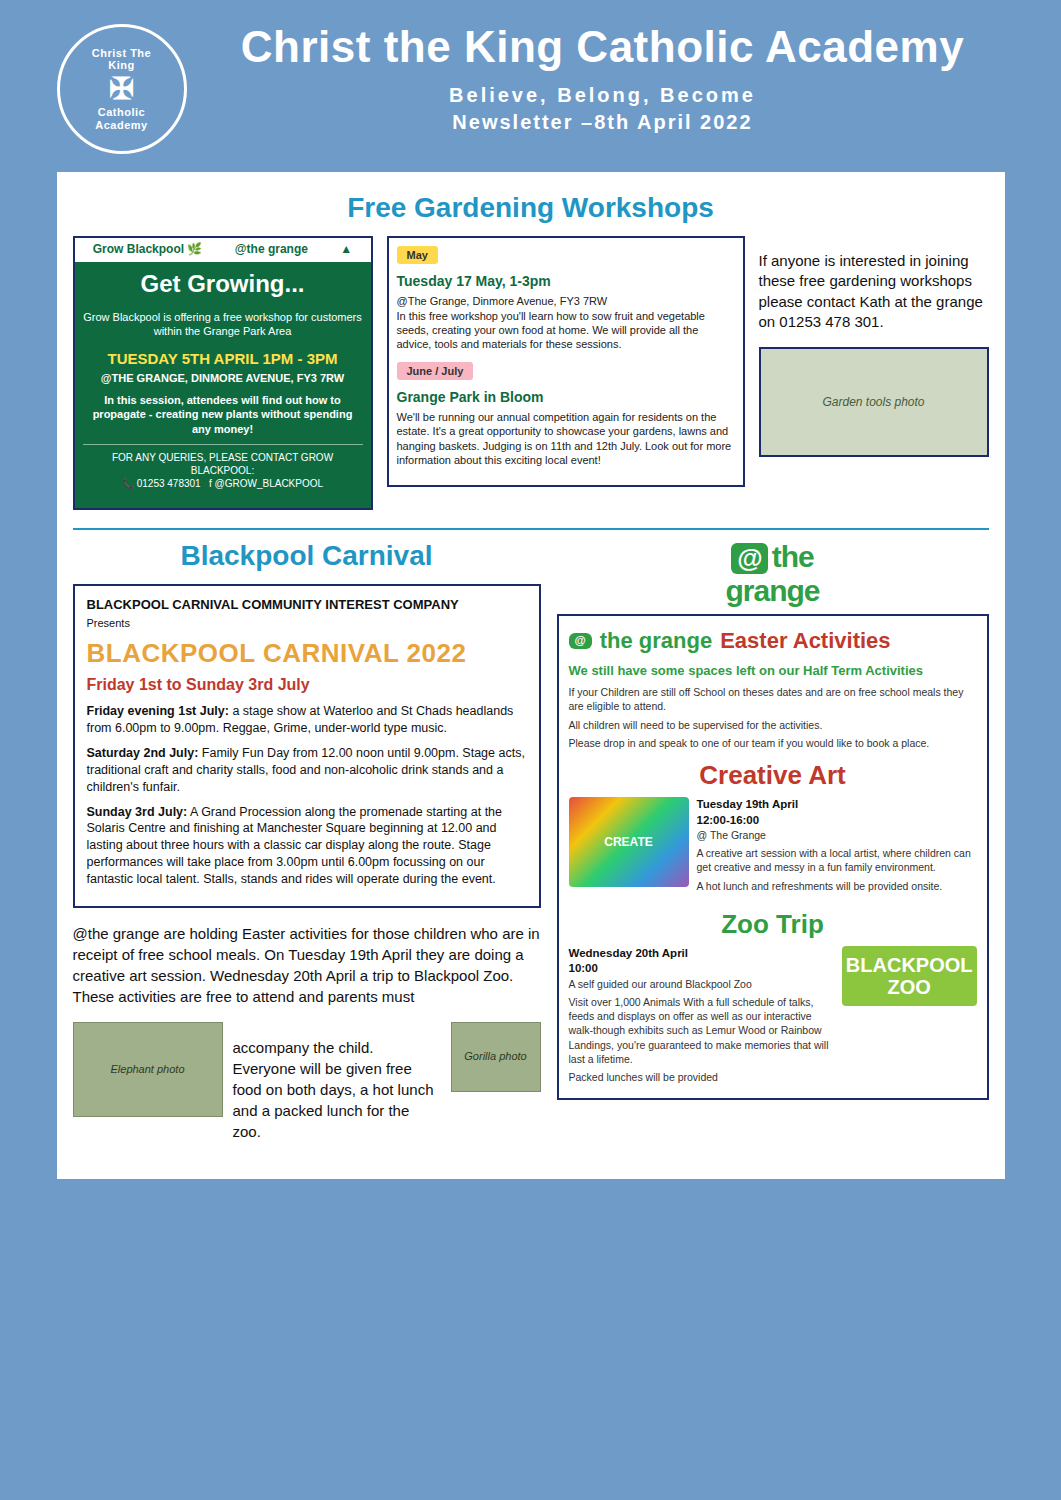Christ The King ✠ Catholic Academy
Christ the King Catholic Academy
Believe, Belong, Become
Newsletter –8th April 2022
Free Gardening Workshops
Grow Blackpool 🌿 @the grange ▲
Get Growing...
Grow Blackpool is offering a free workshop for customers within the Grange Park Area
TUESDAY 5TH APRIL 1PM - 3PM
@THE GRANGE, DINMORE AVENUE, FY3 7RW
In this session, attendees will find out how to propagate - creating new plants without spending any money!
FOR ANY QUERIES, PLEASE CONTACT GROW BLACKPOOL:
📞 01253 478301 f @GROW_BLACKPOOL
May
Tuesday 17 May, 1-3pm
@The Grange, Dinmore Avenue, FY3 7RW
In this free workshop you'll learn how to sow fruit and vegetable seeds, creating your own food at home. We will provide all the advice, tools and materials for these sessions.
June / July
Grange Park in Bloom
We'll be running our annual competition again for residents on the estate. It's a great opportunity to showcase your gardens, lawns and hanging baskets. Judging is on 11th and 12th July. Look out for more information about this exciting local event!
If anyone is interested in joining these free gardening workshops please contact Kath at the grange on 01253 478 301.
Garden tools photo
Blackpool Carnival
BLACKPOOL CARNIVAL COMMUNITY INTEREST COMPANY
Presents
BLACKPOOL CARNIVAL 2022
Friday 1st to Sunday 3rd July
Friday evening 1st July: a stage show at Waterloo and St Chads headlands from 6.00pm to 9.00pm. Reggae, Grime, under-world type music.
Saturday 2nd July: Family Fun Day from 12.00 noon until 9.00pm. Stage acts, traditional craft and charity stalls, food and non-alcoholic drink stands and a children's funfair.
Sunday 3rd July: A Grand Procession along the promenade starting at the Solaris Centre and finishing at Manchester Square beginning at 12.00 and lasting about three hours with a classic car display along the route. Stage performances will take place from 3.00pm until 6.00pm focussing on our fantastic local talent. Stalls, stands and rides will operate during the event.
@the grange are holding Easter activities for those children who are in receipt of free school meals. On Tuesday 19th April they are doing a creative art session. Wednesday 20th April a trip to Blackpool Zoo. These activities are free to attend and parents must
Elephant photo
accompany the child. Everyone will be given free food on both days, a hot lunch and a packed lunch for the zoo.
Gorilla photo
@the
grange
@ the grange Easter Activities
We still have some spaces left on our Half Term Activities
If your Children are still off School on theses dates and are on free school meals they are eligible to attend.
All children will need to be supervised for the activities.
Please drop in and speak to one of our team if you would like to book a place.
Creative Art
CREATE
Tuesday 19th April
12:00-16:00
@ The Grange
A creative art session with a local artist, where children can get creative and messy in a fun family environment.
A hot lunch and refreshments will be provided onsite.
Zoo Trip
Wednesday 20th April
10:00
A self guided our around Blackpool Zoo
Visit over 1,000 Animals With a full schedule of talks, feeds and displays on offer as well as our interactive walk-though exhibits such as Lemur Wood or Rainbow Landings, you're guaranteed to make memories that will last a lifetime.
Packed lunches will be provided
BLACKPOOL ZOO